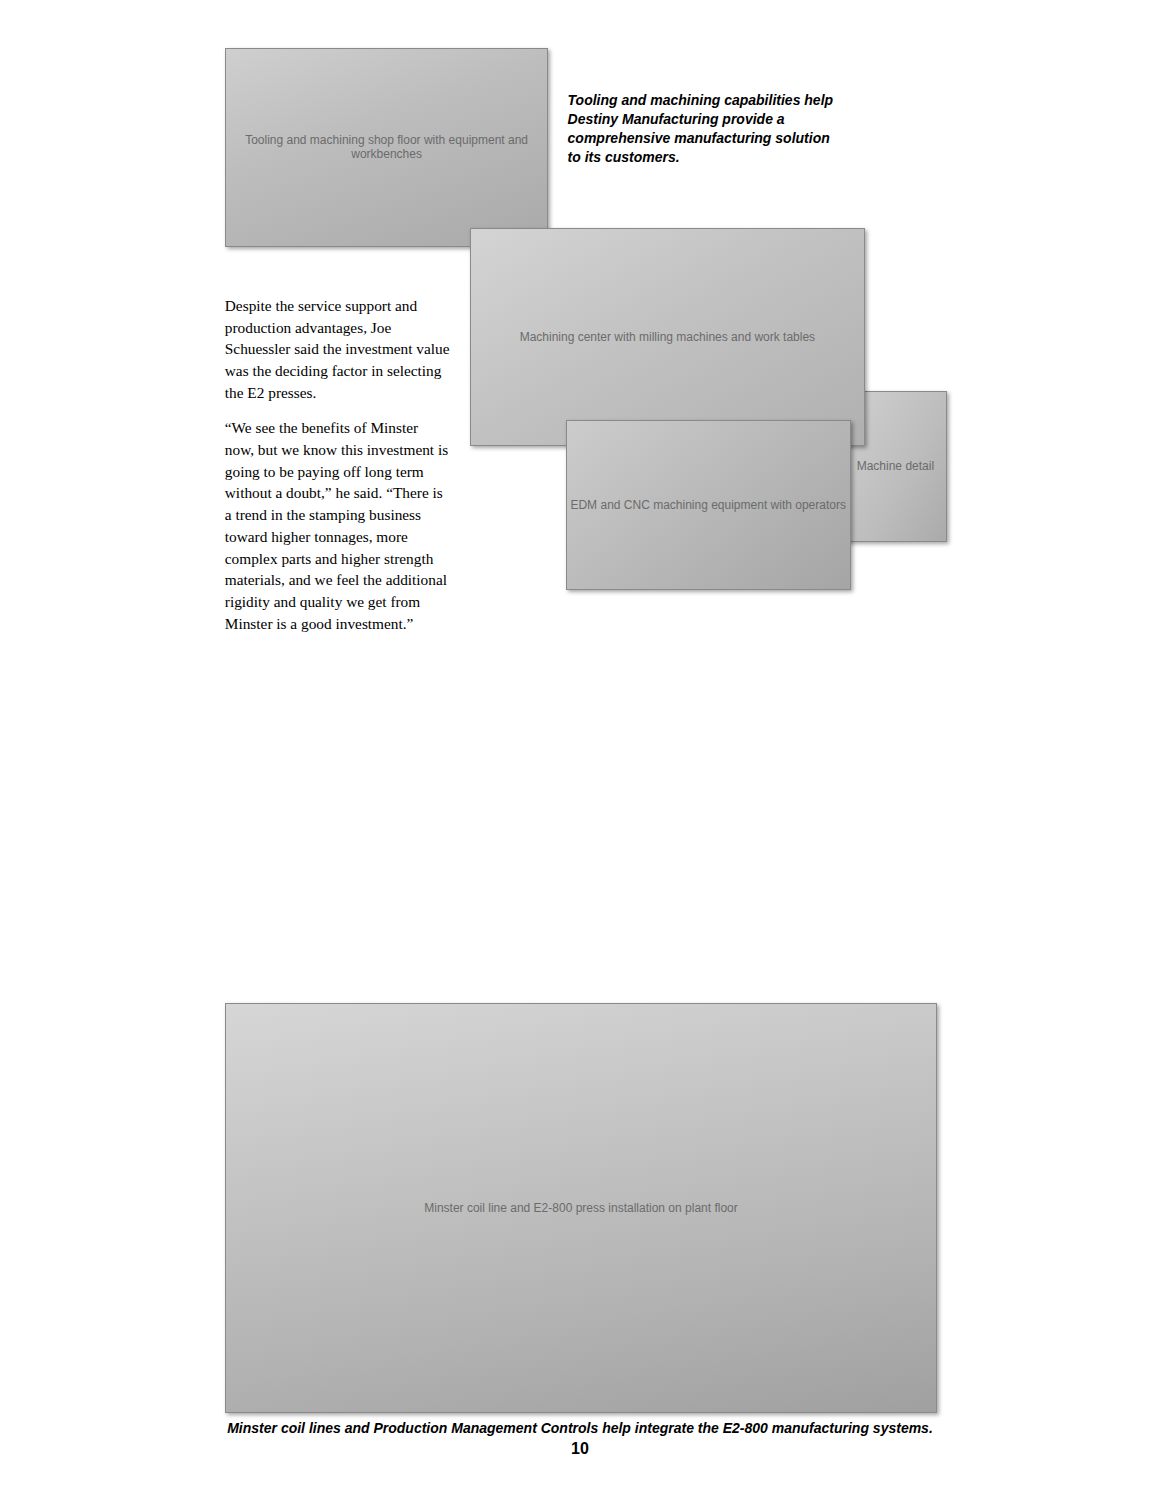Tooling and machining shop floor with equipment and workbenches
Tooling and machining capabilities help Destiny Manufacturing provide a comprehensive manufacturing solution to its customers.
Machining center with milling machines and work tables
EDM and CNC machining equipment with operators
Machine detail
Despite the service support and production advantages, Joe Schuessler said the investment value was the deciding factor in selecting the E2 presses.
“We see the benefits of Minster now, but we know this investment is going to be paying off long term without a doubt,” he said. “There is a trend in the stamping business toward higher tonnages, more complex parts and higher strength materials, and we feel the additional rigidity and quality we get from Minster is a good investment.”
Minster coil line and E2-800 press installation on plant floor
Minster coil lines and Production Management Controls help integrate the E2-800 manufacturing systems.
10